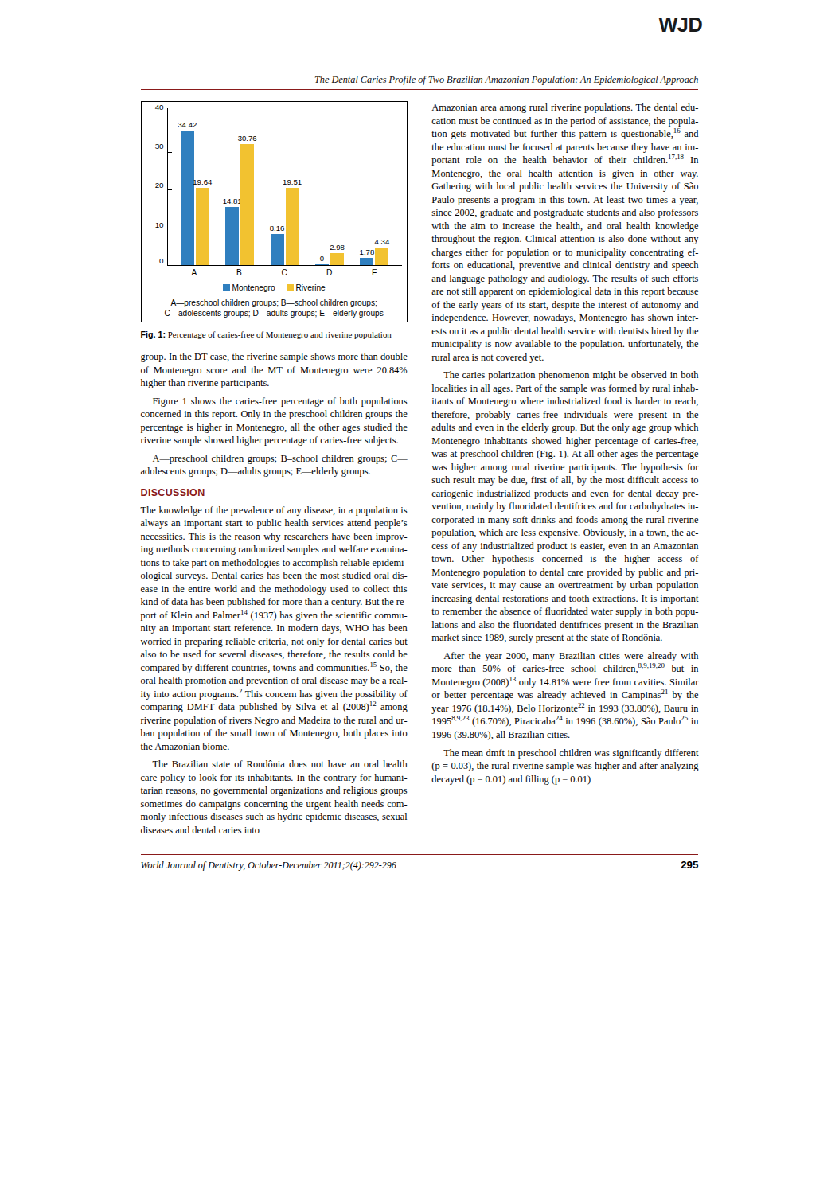WJD
The Dental Caries Profile of Two Brazilian Amazonian Population: An Epidemiological Approach
40 30 20 10 0
34.42
19.64
14.81
30.76
8.16
19.51
0
2.98
1.78
4.34
ABCDE
Montenegro Riverine
A—preschool children groups; B—school children groups;
C—adolescents groups; D—adults groups; E—elderly groups
Fig. 1: Percentage of caries-free of Montenegro and riverine population
group. In the DT case, the riverine sample shows more than double of Montenegro score and the MT of Montenegro were 20.84% higher than riverine participants.
Figure 1 shows the caries-free percentage of both populations concerned in this report. Only in the preschool children groups the percentage is higher in Montenegro, all the other ages studied the riverine sample showed higher percentage of caries-free subjects.
A—preschool children groups; B–school children groups; C—adolescents groups; D—adults groups; E—elderly groups.
DISCUSSION
The knowledge of the prevalence of any disease, in a population is always an important start to public health services attend people’s necessities. This is the reason why researchers have been improving methods concerning randomized samples and welfare examinations to take part on methodologies to accomplish reliable epidemiological surveys. Dental caries has been the most studied oral disease in the entire world and the methodology used to collect this kind of data has been published for more than a century. But the report of Klein and Palmer14 (1937) has given the scientific community an important start reference. In modern days, WHO has been worried in preparing reliable criteria, not only for dental caries but also to be used for several diseases, therefore, the results could be compared by different countries, towns and communities.15 So, the oral health promotion and prevention of oral disease may be a reality into action programs.2 This concern has given the possibility of comparing DMFT data published by Silva et al (2008)12 among riverine population of rivers Negro and Madeira to the rural and urban population of the small town of Montenegro, both places into the Amazonian biome.
The Brazilian state of Rondônia does not have an oral health care policy to look for its inhabitants. In the contrary for humanitarian reasons, no governmental organizations and religious groups sometimes do campaigns concerning the urgent health needs commonly infectious diseases such as hydric epidemic diseases, sexual diseases and dental caries into
Amazonian area among rural riverine populations. The dental education must be continued as in the period of assistance, the population gets motivated but further this pattern is questionable,16 and the education must be focused at parents because they have an important role on the health behavior of their children.17,18 In Montenegro, the oral health attention is given in other way. Gathering with local public health services the University of São Paulo presents a program in this town. At least two times a year, since 2002, graduate and postgraduate students and also professors with the aim to increase the health, and oral health knowledge throughout the region. Clinical attention is also done without any charges either for population or to municipality concentrating efforts on educational, preventive and clinical dentistry and speech and language pathology and audiology. The results of such efforts are not still apparent on epidemiological data in this report because of the early years of its start, despite the interest of autonomy and independence. However, nowadays, Montenegro has shown interests on it as a public dental health service with dentists hired by the municipality is now available to the population. unfortunately, the rural area is not covered yet.
The caries polarization phenomenon might be observed in both localities in all ages. Part of the sample was formed by rural inhabitants of Montenegro where industrialized food is harder to reach, therefore, probably caries-free individuals were present in the adults and even in the elderly group. But the only age group which Montenegro inhabitants showed higher percentage of caries-free, was at preschool children (Fig. 1). At all other ages the percentage was higher among rural riverine participants. The hypothesis for such result may be due, first of all, by the most difficult access to cariogenic industrialized products and even for dental decay prevention, mainly by fluoridated dentifrices and for carbohydrates incorporated in many soft drinks and foods among the rural riverine population, which are less expensive. Obviously, in a town, the access of any industrialized product is easier, even in an Amazonian town. Other hypothesis concerned is the higher access of Montenegro population to dental care provided by public and private services, it may cause an overtreatment by urban population increasing dental restorations and tooth extractions. It is important to remember the absence of fluoridated water supply in both populations and also the fluoridated dentifrices present in the Brazilian market since 1989, surely present at the state of Rondônia.
After the year 2000, many Brazilian cities were already with more than 50% of caries-free school children,8,9,19,20 but in Montenegro (2008)13 only 14.81% were free from cavities. Similar or better percentage was already achieved in Campinas21 by the year 1976 (18.14%), Belo Horizonte22 in 1993 (33.80%), Bauru in 19958,9,23 (16.70%), Piracicaba24 in 1996 (38.60%), São Paulo25 in 1996 (39.80%), all Brazilian cities.
The mean dmft in preschool children was significantly different (p = 0.03), the rural riverine sample was higher and after analyzing decayed (p = 0.01) and filling (p = 0.01)
World Journal of Dentistry, October-December 2011;2(4):292-296
295